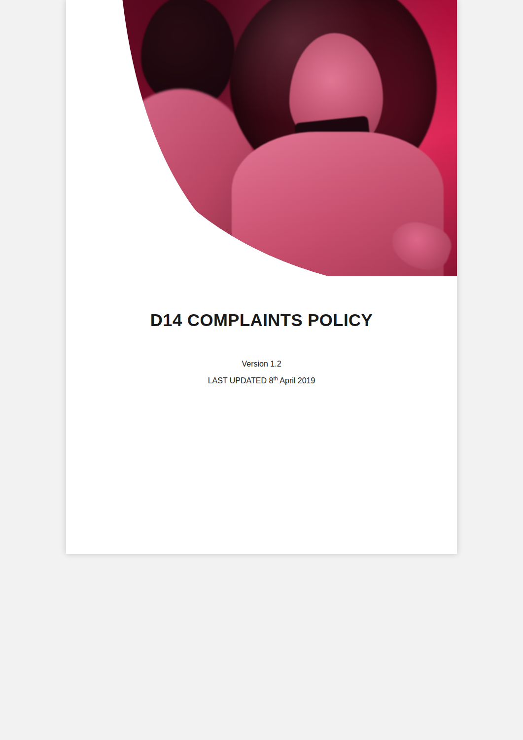D14 COMPLAINTS POLICY
Version 1.2
LAST UPDATED 8th April 2019